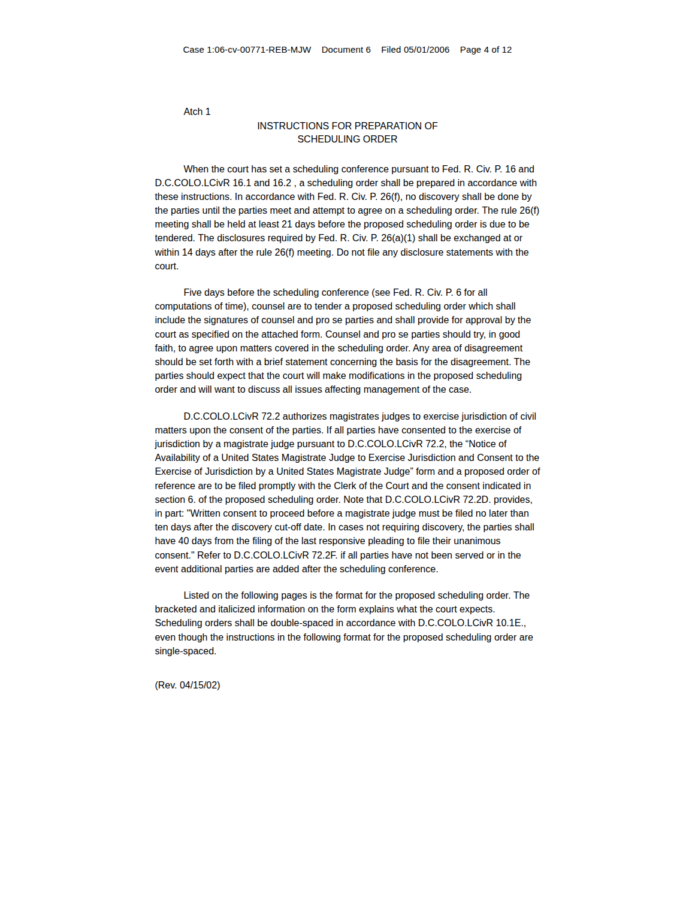Case 1:06-cv-00771-REB-MJW Document 6 Filed 05/01/2006 Page 4 of 12
Atch 1
INSTRUCTIONS FOR PREPARATION OF
SCHEDULING ORDER
When the court has set a scheduling conference pursuant to Fed. R. Civ. P. 16 and D.C.COLO.LCivR 16.1 and 16.2 , a scheduling order shall be prepared in accordance with these instructions. In accordance with Fed. R. Civ. P. 26(f), no discovery shall be done by the parties until the parties meet and attempt to agree on a scheduling order. The rule 26(f) meeting shall be held at least 21 days before the proposed scheduling order is due to be tendered. The disclosures required by Fed. R. Civ. P. 26(a)(1) shall be exchanged at or within 14 days after the rule 26(f) meeting. Do not file any disclosure statements with the court.
Five days before the scheduling conference (see Fed. R. Civ. P. 6 for all computations of time), counsel are to tender a proposed scheduling order which shall include the signatures of counsel and pro se parties and shall provide for approval by the court as specified on the attached form. Counsel and pro se parties should try, in good faith, to agree upon matters covered in the scheduling order. Any area of disagreement should be set forth with a brief statement concerning the basis for the disagreement. The parties should expect that the court will make modifications in the proposed scheduling order and will want to discuss all issues affecting management of the case.
D.C.COLO.LCivR 72.2 authorizes magistrates judges to exercise jurisdiction of civil matters upon the consent of the parties. If all parties have consented to the exercise of jurisdiction by a magistrate judge pursuant to D.C.COLO.LCivR 72.2, the “Notice of Availability of a United States Magistrate Judge to Exercise Jurisdiction and Consent to the Exercise of Jurisdiction by a United States Magistrate Judge” form and a proposed order of reference are to be filed promptly with the Clerk of the Court and the consent indicated in section 6. of the proposed scheduling order. Note that D.C.COLO.LCivR 72.2D. provides, in part: "Written consent to proceed before a magistrate judge must be filed no later than ten days after the discovery cut-off date. In cases not requiring discovery, the parties shall have 40 days from the filing of the last responsive pleading to file their unanimous consent." Refer to D.C.COLO.LCivR 72.2F. if all parties have not been served or in the event additional parties are added after the scheduling conference.
Listed on the following pages is the format for the proposed scheduling order. The bracketed and italicized information on the form explains what the court expects. Scheduling orders shall be double-spaced in accordance with D.C.COLO.LCivR 10.1E., even though the instructions in the following format for the proposed scheduling order are single-spaced.
(Rev. 04/15/02)